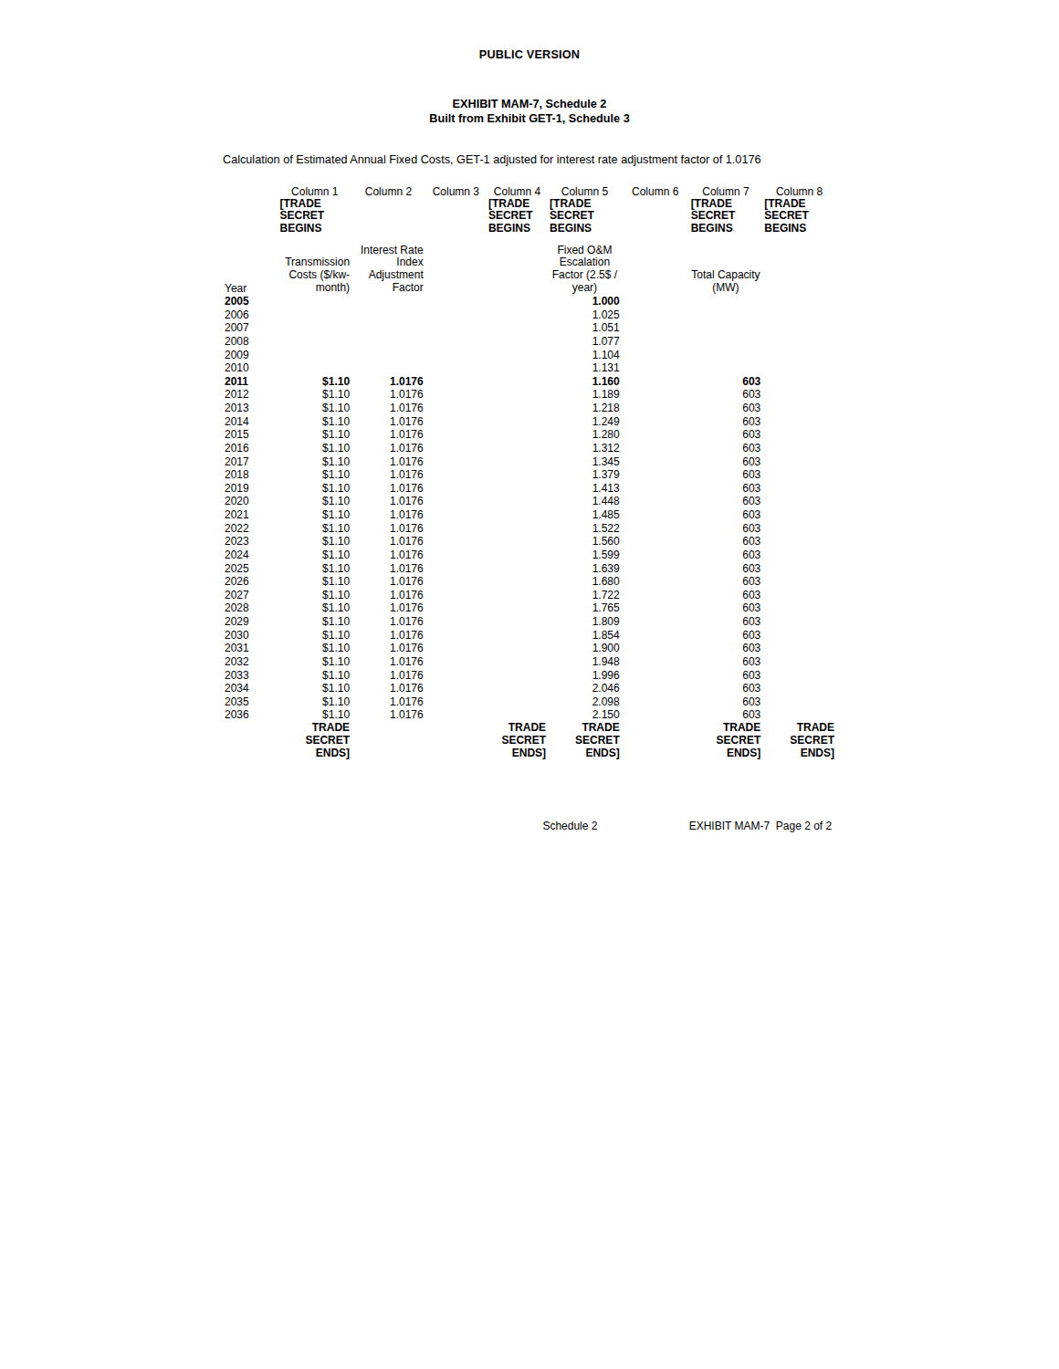PUBLIC VERSION
EXHIBIT MAM-7, Schedule 2
Built from Exhibit GET-1, Schedule 3
Calculation of Estimated Annual Fixed Costs, GET-1 adjusted for interest rate adjustment factor of 1.0176
| | Column 1 | Column 2 | Column 3 | Column 4 | Column 5 | Column 6 | Column 7 | Column 8 |
| | [TRADE SECRET BEGINS | | | [TRADE SECRET BEGINS | [TRADE SECRET BEGINS | | [TRADE SECRET BEGINS | [TRADE SECRET BEGINS |
| | | Interest Rate | | | Fixed O&M | | | |
| | Transmission | Index | | | Escalation | | | |
| | Costs ($/kw- | Adjustment | | | Factor (2.5$ / | | Total Capacity | |
| Year | month) | Factor | | | year) | | (MW) | |
| 2005 | | | | | 1.000 | | | |
| 2006 | | | | | 1.025 | | | |
| 2007 | | | | | 1.051 | | | |
| 2008 | | | | | 1.077 | | | |
| 2009 | | | | | 1.104 | | | |
| 2010 | | | | | 1.131 | | | |
| 2011 | $1.10 | 1.0176 | | | 1.160 | | 603 | |
| 2012 | $1.10 | 1.0176 | | | 1.189 | | 603 | |
| 2013 | $1.10 | 1.0176 | | | 1.218 | | 603 | |
| 2014 | $1.10 | 1.0176 | | | 1.249 | | 603 | |
| 2015 | $1.10 | 1.0176 | | | 1.280 | | 603 | |
| 2016 | $1.10 | 1.0176 | | | 1.312 | | 603 | |
| 2017 | $1.10 | 1.0176 | | | 1.345 | | 603 | |
| 2018 | $1.10 | 1.0176 | | | 1.379 | | 603 | |
| 2019 | $1.10 | 1.0176 | | | 1.413 | | 603 | |
| 2020 | $1.10 | 1.0176 | | | 1.448 | | 603 | |
| 2021 | $1.10 | 1.0176 | | | 1.485 | | 603 | |
| 2022 | $1.10 | 1.0176 | | | 1.522 | | 603 | |
| 2023 | $1.10 | 1.0176 | | | 1.560 | | 603 | |
| 2024 | $1.10 | 1.0176 | | | 1.599 | | 603 | |
| 2025 | $1.10 | 1.0176 | | | 1.639 | | 603 | |
| 2026 | $1.10 | 1.0176 | | | 1.680 | | 603 | |
| 2027 | $1.10 | 1.0176 | | | 1.722 | | 603 | |
| 2028 | $1.10 | 1.0176 | | | 1.765 | | 603 | |
| 2029 | $1.10 | 1.0176 | | | 1.809 | | 603 | |
| 2030 | $1.10 | 1.0176 | | | 1.854 | | 603 | |
| 2031 | $1.10 | 1.0176 | | | 1.900 | | 603 | |
| 2032 | $1.10 | 1.0176 | | | 1.948 | | 603 | |
| 2033 | $1.10 | 1.0176 | | | 1.996 | | 603 | |
| 2034 | $1.10 | 1.0176 | | | 2.046 | | 603 | |
| 2035 | $1.10 | 1.0176 | | | 2.098 | | 603 | |
| 2036 | $1.10 | 1.0176 | | | 2.150 | | 603 | |
| | TRADE | | | TRADE | TRADE | | TRADE | TRADE |
| | SECRET | | | SECRET | SECRET | | SECRET | SECRET |
| | ENDS] | | | ENDS] | ENDS] | | ENDS] | ENDS] |
Schedule 2
EXHIBIT MAM-7 Page 2 of 2